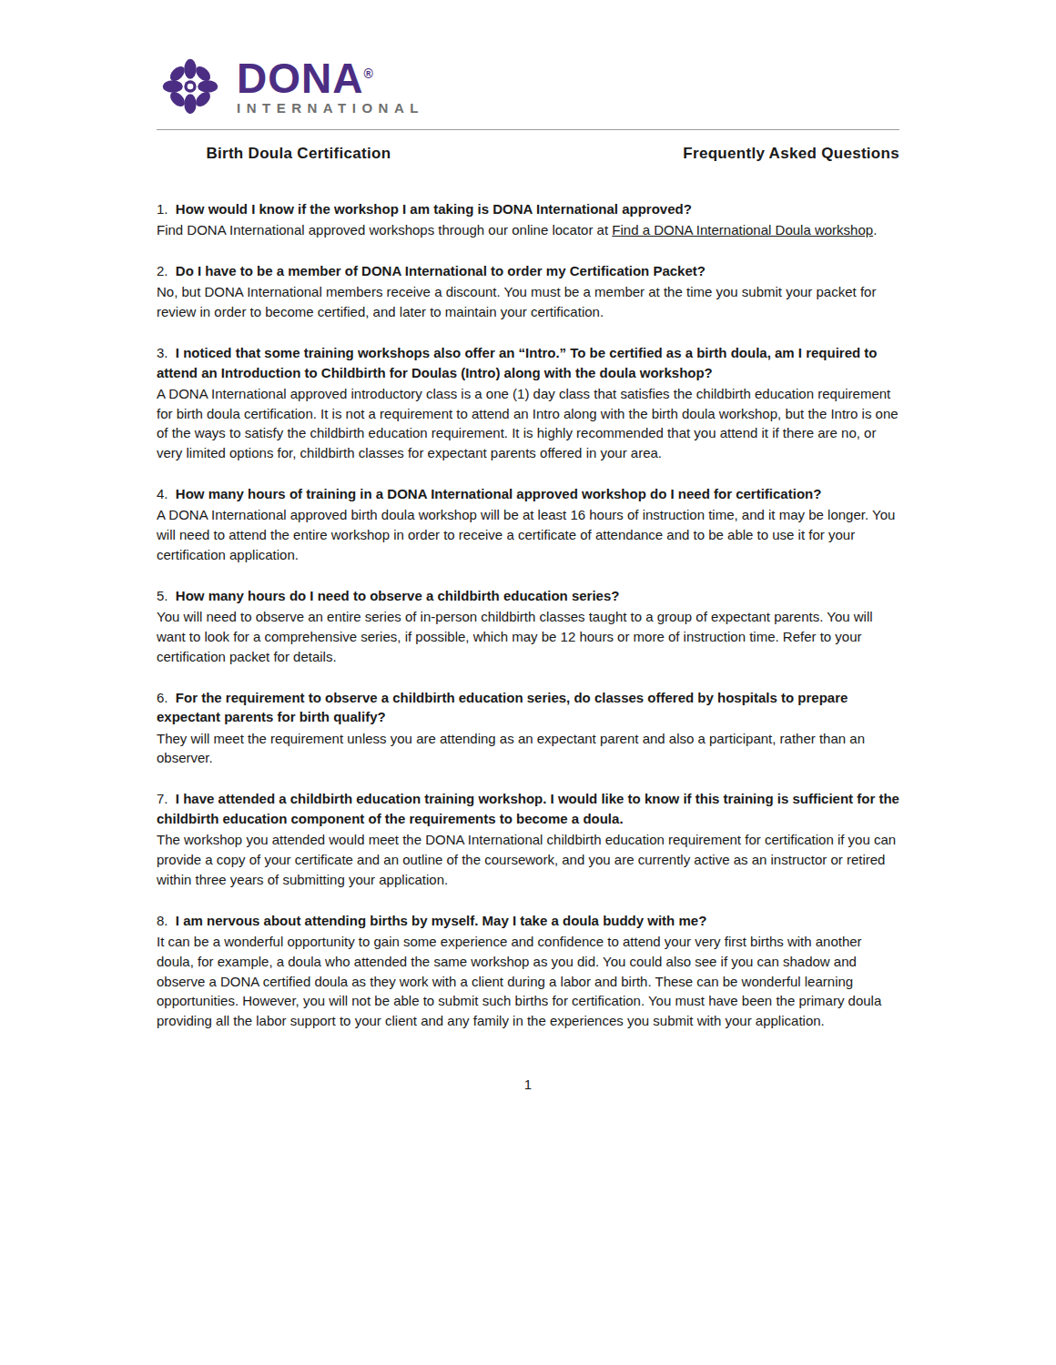DONA®
INTERNATIONAL
Birth Doula Certification Frequently Asked Questions
How would I know if the workshop I am taking is DONA International approved?
Find DONA International approved workshops through our online locator at Find a DONA International Doula workshop.
Do I have to be a member of DONA International to order my Certification Packet?
No, but DONA International members receive a discount. You must be a member at the time you submit your packet for review in order to become certified, and later to maintain your certification.
I noticed that some training workshops also offer an “Intro.” To be certified as a birth doula, am I required to attend an Introduction to Childbirth for Doulas (Intro) along with the doula workshop?
A DONA International approved introductory class is a one (1) day class that satisfies the childbirth education requirement for birth doula certification. It is not a requirement to attend an Intro along with the birth doula workshop, but the Intro is one of the ways to satisfy the childbirth education requirement. It is highly recommended that you attend it if there are no, or very limited options for, childbirth classes for expectant parents offered in your area.
How many hours of training in a DONA International approved workshop do I need for certification?
A DONA International approved birth doula workshop will be at least 16 hours of instruction time, and it may be longer. You will need to attend the entire workshop in order to receive a certificate of attendance and to be able to use it for your certification application.
How many hours do I need to observe a childbirth education series?
You will need to observe an entire series of in-person childbirth classes taught to a group of expectant parents. You will want to look for a comprehensive series, if possible, which may be 12 hours or more of instruction time. Refer to your certification packet for details.
For the requirement to observe a childbirth education series, do classes offered by hospitals to prepare expectant parents for birth qualify?
They will meet the requirement unless you are attending as an expectant parent and also a participant, rather than an observer.
I have attended a childbirth education training workshop. I would like to know if this training is sufficient for the childbirth education component of the requirements to become a doula.
The workshop you attended would meet the DONA International childbirth education requirement for certification if you can provide a copy of your certificate and an outline of the coursework, and you are currently active as an instructor or retired within three years of submitting your application.
I am nervous about attending births by myself. May I take a doula buddy with me?
It can be a wonderful opportunity to gain some experience and confidence to attend your very first births with another doula, for example, a doula who attended the same workshop as you did. You could also see if you can shadow and observe a DONA certified doula as they work with a client during a labor and birth. These can be wonderful learning opportunities. However, you will not be able to submit such births for certification. You must have been the primary doula providing all the labor support to your client and any family in the experiences you submit with your application.
1